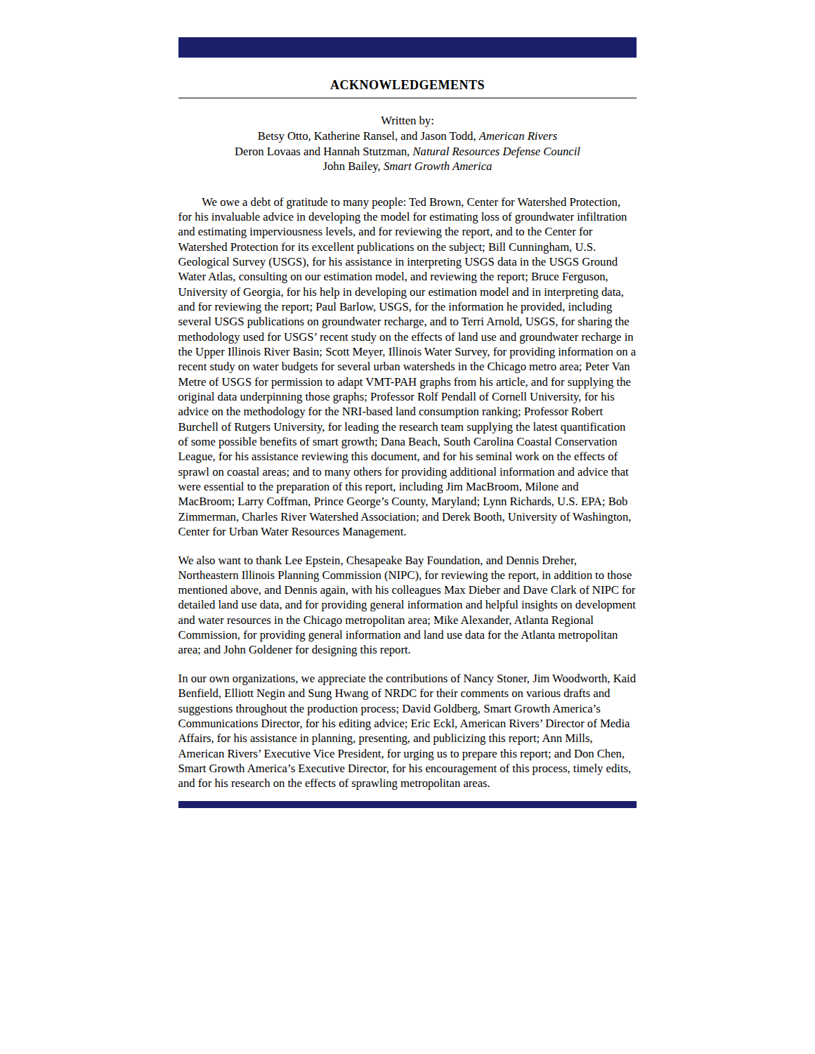ACKNOWLEDGEMENTS
Written by: Betsy Otto, Katherine Ransel, and Jason Todd, American Rivers
Deron Lovaas and Hannah Stutzman, Natural Resources Defense Council
John Bailey, Smart Growth America
We owe a debt of gratitude to many people: Ted Brown, Center for Watershed Protection, for his invaluable advice in developing the model for estimating loss of groundwater infiltration and estimating imperviousness levels, and for reviewing the report, and to the Center for Watershed Protection for its excellent publications on the subject; Bill Cunningham, U.S. Geological Survey (USGS), for his assistance in interpreting USGS data in the USGS Ground Water Atlas, consulting on our estimation model, and reviewing the report; Bruce Ferguson, University of Georgia, for his help in developing our estimation model and in interpreting data, and for reviewing the report; Paul Barlow, USGS, for the information he provided, including several USGS publications on groundwater recharge, and to Terri Arnold, USGS, for sharing the methodology used for USGS’ recent study on the effects of land use and groundwater recharge in the Upper Illinois River Basin; Scott Meyer, Illinois Water Survey, for providing information on a recent study on water budgets for several urban watersheds in the Chicago metro area; Peter Van Metre of USGS for permission to adapt VMT-PAH graphs from his article, and for supplying the original data underpinning those graphs; Professor Rolf Pendall of Cornell University, for his advice on the methodology for the NRI-based land consumption ranking; Professor Robert Burchell of Rutgers University, for leading the research team supplying the latest quantification of some possible benefits of smart growth; Dana Beach, South Carolina Coastal Conservation League, for his assistance reviewing this document, and for his seminal work on the effects of sprawl on coastal areas; and to many others for providing additional information and advice that were essential to the preparation of this report, including Jim MacBroom, Milone and MacBroom; Larry Coffman, Prince George’s County, Maryland; Lynn Richards, U.S. EPA; Bob Zimmerman, Charles River Watershed Association; and Derek Booth, University of Washington, Center for Urban Water Resources Management.
We also want to thank Lee Epstein, Chesapeake Bay Foundation, and Dennis Dreher, Northeastern Illinois Planning Commission (NIPC), for reviewing the report, in addition to those mentioned above, and Dennis again, with his colleagues Max Dieber and Dave Clark of NIPC for detailed land use data, and for providing general information and helpful insights on development and water resources in the Chicago metropolitan area; Mike Alexander, Atlanta Regional Commission, for providing general information and land use data for the Atlanta metropolitan area; and John Goldener for designing this report.
In our own organizations, we appreciate the contributions of Nancy Stoner, Jim Woodworth, Kaid Benfield, Elliott Negin and Sung Hwang of NRDC for their comments on various drafts and suggestions throughout the production process; David Goldberg, Smart Growth America’s Communications Director, for his editing advice; Eric Eckl, American Rivers’ Director of Media Affairs, for his assistance in planning, presenting, and publicizing this report; Ann Mills, American Rivers’ Executive Vice President, for urging us to prepare this report; and Don Chen, Smart Growth America’s Executive Director, for his encouragement of this process, timely edits, and for his research on the effects of sprawling metropolitan areas.